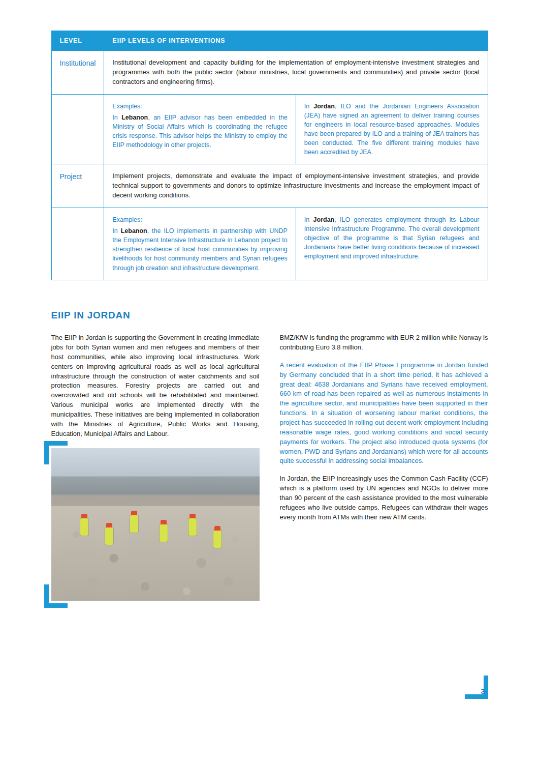| LEVEL | EIIP LEVELS OF INTERVENTIONS |
| --- | --- |
| Institutional | Institutional development and capacity building for the implementation of employment-intensive investment strategies and programmes with both the public sector (labour ministries, local governments and communities) and private sector (local contractors and engineering firms). |
| | Examples: In Lebanon , an EIIP advisor has been embedded in the Ministry of Social Affairs which is coordinating the refugee crisis response. This advisor helps the Ministry to employ the EIIP methodology in other projects. | In Jordan , ILO and the Jordanian Engineers Association (JEA) have signed an agreement to deliver training courses for engineers in local resource-based approaches. Modules have been prepared by ILO and a training of JEA trainers has been conducted. The five different training modules have been accredited by JEA. |
| Project | Implement projects, demonstrate and evaluate the impact of employment-intensive investment strategies, and provide technical support to governments and donors to optimize infrastructure investments and increase the employment impact of decent working conditions. |
| | Examples: In Lebanon , the ILO implements in partnership with UNDP the Employment Intensive Infrastructure in Lebanon project to strengthen resilience of local host communities by improving livelihoods for host community members and Syrian refugees through job creation and infrastructure development. | In Jordan , ILO generates employment through its Labour Intensive Infrastructure Programme. The overall development objective of the programme is that Syrian refugees and Jordanians have better living conditions because of increased employment and improved infrastructure. |
EIIP IN JORDAN
The EIIP in Jordan is supporting the Government in creating immediate jobs for both Syrian women and men refugees and members of their host communities, while also improving local infrastructures. Work centers on improving agricultural roads as well as local agricultural infrastructure through the construction of water catchments and soil protection measures. Forestry projects are carried out and overcrowded and old schools will be rehabilitated and maintained. Various municipal works are implemented directly with the municipalities. These initiatives are being implemented in collaboration with the Ministries of Agriculture, Public Works and Housing, Education, Municipal Affairs and Labour.
BMZ/KfW is funding the programme with EUR 2 million while Norway is contributing Euro 3.8 million.
A recent evaluation of the EIIP Phase I programme in Jordan funded by Germany concluded that in a short time period, it has achieved a great deal: 4638 Jordanians and Syrians have received employment, 660 km of road has been repaired as well as numerous instalments in the agriculture sector, and municipalities have been supported in their functions. In a situation of worsening labour market conditions, the project has succeeded in rolling out decent work employment including reasonable wage rates, good working conditions and social security payments for workers. The project also introduced quota systems (for women, PWD and Syrians and Jordanians) which were for all accounts quite successful in addressing social imbalances.
In Jordan, the EIIP increasingly uses the Common Cash Facility (CCF) which is a platform used by UN agencies and NGOs to deliver more than 90 percent of the cash assistance provided to the most vulnerable refugees who live outside camps. Refugees can withdraw their wages every month from ATMs with their new ATM cards.
3